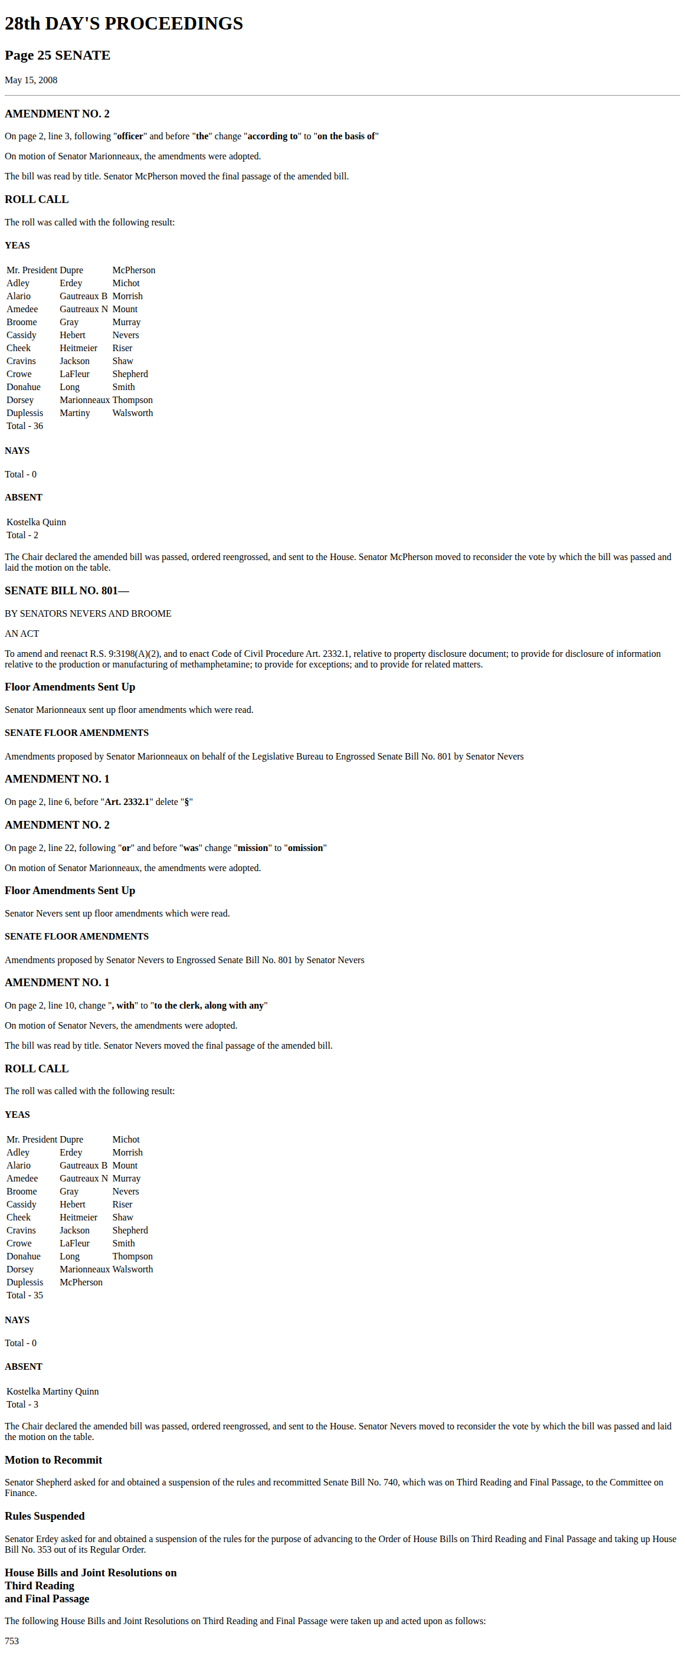28th DAY'S PROCEEDINGS
Page 25 SENATE
May 15, 2008
AMENDMENT NO. 2
On page 2, line 3, following "officer" and before "the" change "according to" to "on the basis of"
On motion of Senator Marionneaux, the amendments were adopted.
The bill was read by title. Senator McPherson moved the final passage of the amended bill.
ROLL CALL
The roll was called with the following result:
YEAS
| Mr. President | Dupre | McPherson |
| Adley | Erdey | Michot |
| Alario | Gautreaux B | Morrish |
| Amedee | Gautreaux N | Mount |
| Broome | Gray | Murray |
| Cassidy | Hebert | Nevers |
| Cheek | Heitmeier | Riser |
| Cravins | Jackson | Shaw |
| Crowe | LaFleur | Shepherd |
| Donahue | Long | Smith |
| Dorsey | Marionneaux | Thompson |
| Duplessis | Martiny | Walsworth |
| Total - 36 | | |
NAYS
Total - 0
ABSENT
| Kostelka | Quinn |
| Total - 2 | |
The Chair declared the amended bill was passed, ordered reengrossed, and sent to the House. Senator McPherson moved to reconsider the vote by which the bill was passed and laid the motion on the table.
SENATE BILL NO. 801—
BY SENATORS NEVERS AND BROOME
AN ACT
To amend and reenact R.S. 9:3198(A)(2), and to enact Code of Civil Procedure Art. 2332.1, relative to property disclosure document; to provide for disclosure of information relative to the production or manufacturing of methamphetamine; to provide for exceptions; and to provide for related matters.
Floor Amendments Sent Up
Senator Marionneaux sent up floor amendments which were read.
SENATE FLOOR AMENDMENTS
Amendments proposed by Senator Marionneaux on behalf of the Legislative Bureau to Engrossed Senate Bill No. 801 by Senator Nevers
AMENDMENT NO. 1
On page 2, line 6, before "Art. 2332.1" delete "§"
AMENDMENT NO. 2
On page 2, line 22, following "or" and before "was" change "mission" to "omission"
On motion of Senator Marionneaux, the amendments were adopted.
Floor Amendments Sent Up
Senator Nevers sent up floor amendments which were read.
SENATE FLOOR AMENDMENTS
Amendments proposed by Senator Nevers to Engrossed Senate Bill No. 801 by Senator Nevers
AMENDMENT NO. 1
On page 2, line 10, change ", with" to "to the clerk, along with any"
On motion of Senator Nevers, the amendments were adopted.
The bill was read by title. Senator Nevers moved the final passage of the amended bill.
ROLL CALL
The roll was called with the following result:
YEAS
| Mr. President | Dupre | Michot |
| Adley | Erdey | Morrish |
| Alario | Gautreaux B | Mount |
| Amedee | Gautreaux N | Murray |
| Broome | Gray | Nevers |
| Cassidy | Hebert | Riser |
| Cheek | Heitmeier | Shaw |
| Cravins | Jackson | Shepherd |
| Crowe | LaFleur | Smith |
| Donahue | Long | Thompson |
| Dorsey | Marionneaux | Walsworth |
| Duplessis | McPherson | |
| Total - 35 | | |
NAYS
Total - 0
ABSENT
| Kostelka | Martiny | Quinn |
| Total - 3 | | |
The Chair declared the amended bill was passed, ordered reengrossed, and sent to the House. Senator Nevers moved to reconsider the vote by which the bill was passed and laid the motion on the table.
Motion to Recommit
Senator Shepherd asked for and obtained a suspension of the rules and recommitted Senate Bill No. 740, which was on Third Reading and Final Passage, to the Committee on Finance.
Rules Suspended
Senator Erdey asked for and obtained a suspension of the rules for the purpose of advancing to the Order of House Bills on Third Reading and Final Passage and taking up House Bill No. 353 out of its Regular Order.
House Bills and Joint Resolutions on
Third Reading
and Final Passage
The following House Bills and Joint Resolutions on Third Reading and Final Passage were taken up and acted upon as follows:
753